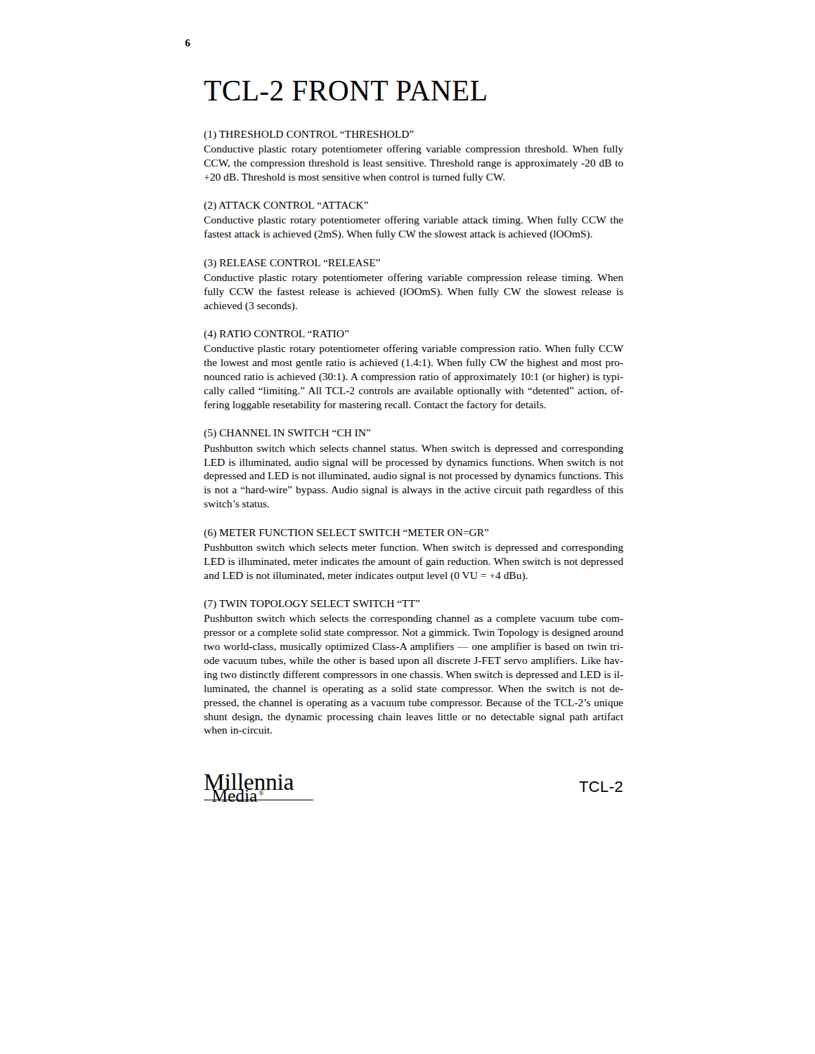6
TCL-2 FRONT PANEL
(1) THRESHOLD CONTROL “THRESHOLD”
Conductive plastic rotary potentiometer offering variable compression threshold. When fully CCW, the compression threshold is least sensitive. Threshold range is approximately -20 dB to +20 dB. Threshold is most sensitive when control is turned fully CW.
(2) ATTACK CONTROL “ATTACK”
Conductive plastic rotary potentiometer offering variable attack timing. When fully CCW the fastest attack is achieved (2mS). When fully CW the slowest attack is achieved (lOOmS).
(3) RELEASE CONTROL “RELEASE”
Conductive plastic rotary potentiometer offering variable compression release timing. When fully CCW the fastest release is achieved (lOOmS). When fully CW the slowest release is achieved (3 seconds).
(4) RATIO CONTROL “RATIO”
Conductive plastic rotary potentiometer offering variable compression ratio. When fully CCW the lowest and most gentle ratio is achieved (1.4:1). When fully CW the highest and most pronounced ratio is achieved (30:1). A compression ratio of approximately 10:1 (or higher) is typically called “limiting.” All TCL-2 controls are available optionally with “detented” action, offering loggable resetability for mastering recall. Contact the factory for details.
(5) CHANNEL IN SWITCH “CH IN”
Pushbutton switch which selects channel status. When switch is depressed and corresponding LED is illuminated, audio signal will be processed by dynamics functions. When switch is not depressed and LED is not illuminated, audio signal is not processed by dynamics functions. This is not a “hard-wire” bypass. Audio signal is always in the active circuit path regardless of this switch’s status.
(6) METER FUNCTION SELECT SWITCH “METER ON=GR”
Pushbutton switch which selects meter function. When switch is depressed and corresponding LED is illuminated, meter indicates the amount of gain reduction. When switch is not depressed and LED is not illuminated, meter indicates output level (0 VU = +4 dBu).
(7) TWIN TOPOLOGY SELECT SWITCH “TT”
Pushbutton switch which selects the corresponding channel as a complete vacuum tube compressor or a complete solid state compressor. Not a gimmick. Twin Topology is designed around two world-class, musically optimized Class-A amplifiers — one amplifier is based on twin triode vacuum tubes, while the other is based upon all discrete J-FET servo amplifiers. Like having two distinctly different compressors in one chassis. When switch is depressed and LED is illuminated, the channel is operating as a solid state compressor. When the switch is not depressed, the channel is operating as a vacuum tube compressor. Because of the TCL-2’s unique shunt design, the dynamic processing chain leaves little or no detectable signal path artifact when in-circuit.
Millennia Media®
TCL-2